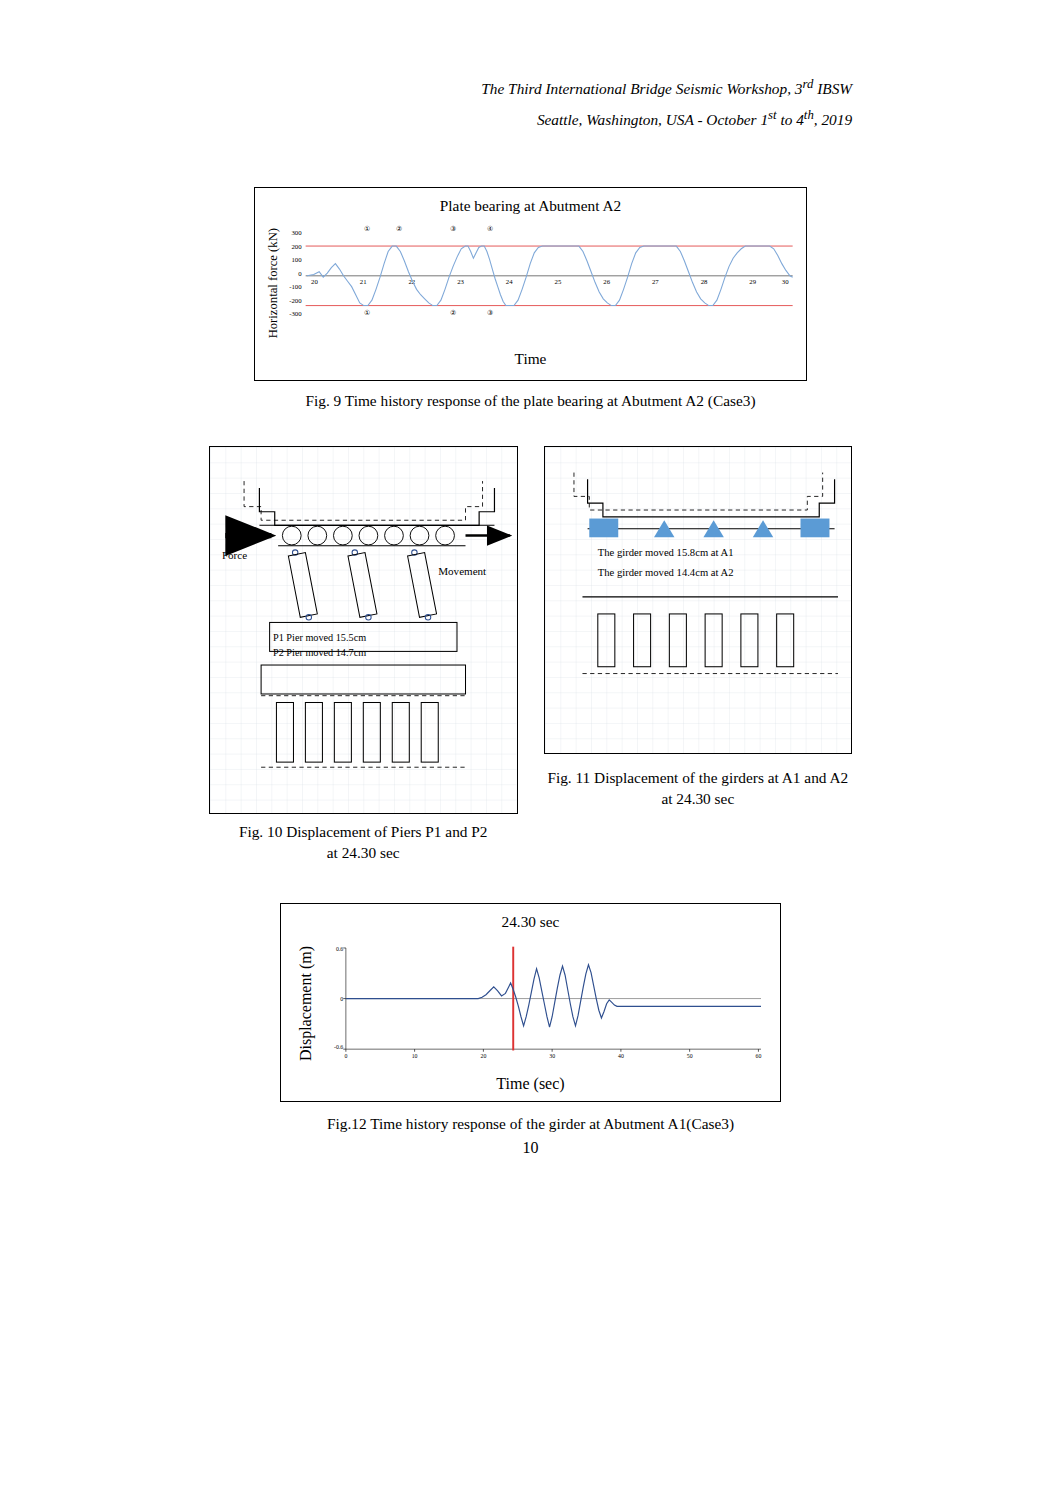The Third International Bridge Seismic Workshop, 3rd IBSW
Seattle, Washington, USA - October 1st to 4th, 2019
Plate bearing at Abutment A2
Horizontal force (kN)
300 200 100 0 -100 -200 -300 20 21 22 23 24 25 26 27 28 29 30 ① ② ③ ④ ① ② ③
Time
Fig. 9 Time history response of the plate bearing at Abutment A2 (Case3)
Force Movement P1 Pier moved 15.5cm P2 Pier moved 14.7cm
Fig. 10 Displacement of Piers P1 and P2 at 24.30 sec
The girder moved 15.8cm at A1 The girder moved 14.4cm at A2
Fig. 11 Displacement of the girders at A1 and A2 at 24.30 sec
24.30 sec
Displacement (m)
0.6 0 -0.6 0 10 20 30 40 50 60
Time (sec)
Fig.12 Time history response of the girder at Abutment A1(Case3)
10